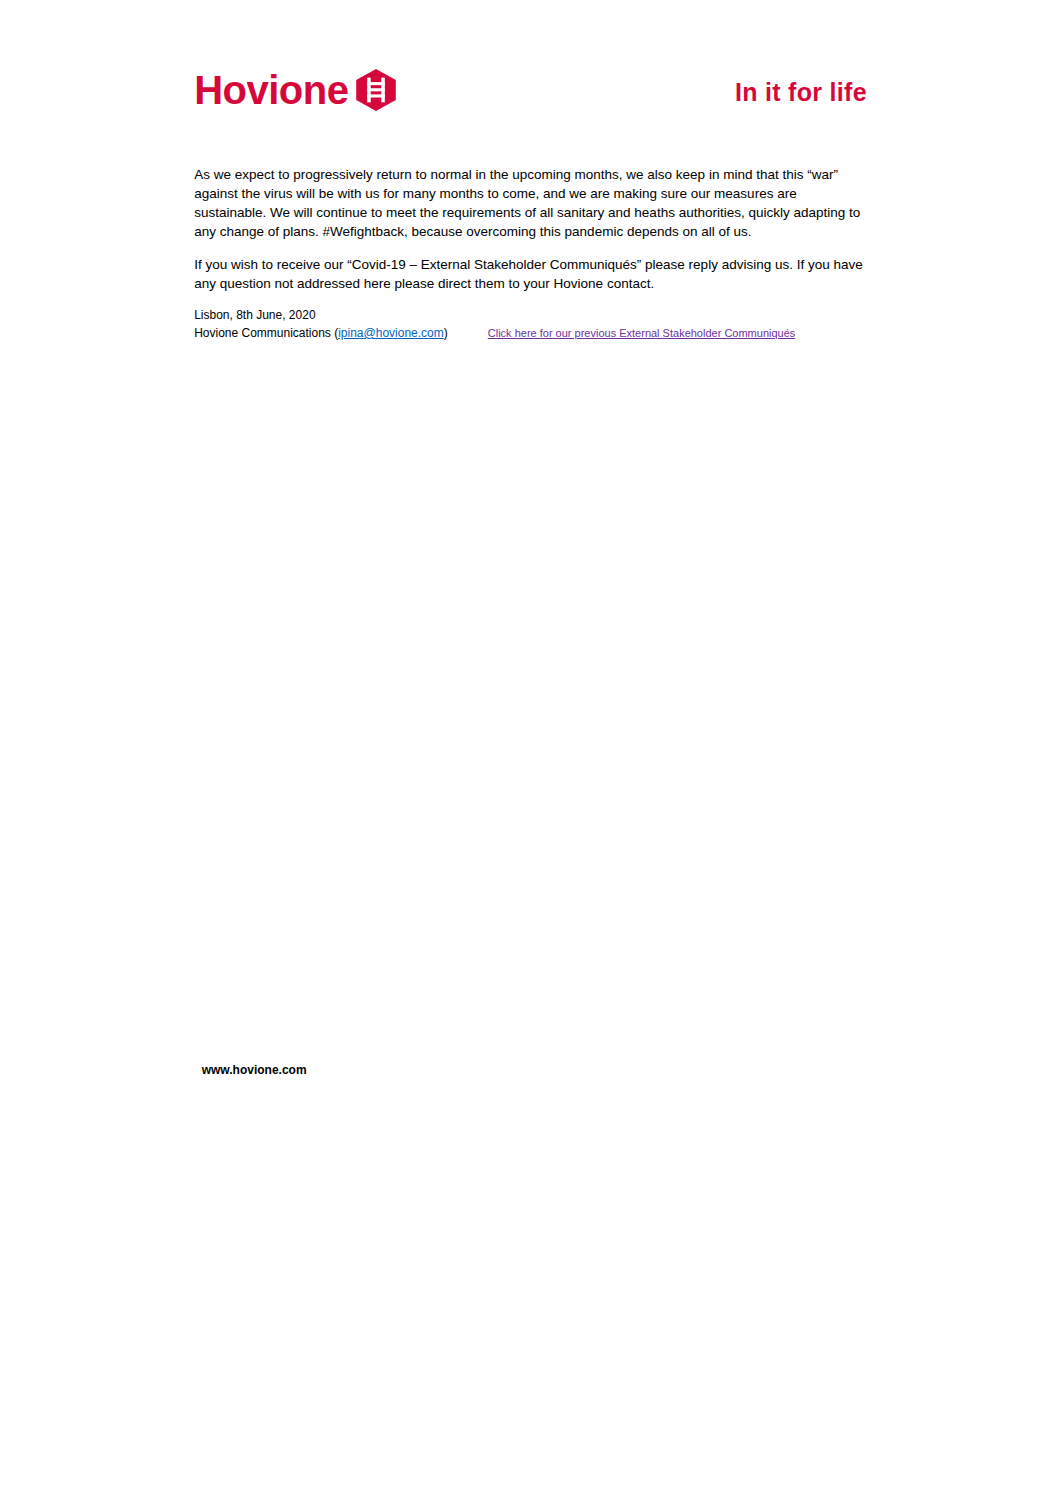Hovione
In it for life
As we expect to progressively return to normal in the upcoming months, we also keep in mind that this “war” against the virus will be with us for many months to come, and we are making sure our measures are sustainable. We will continue to meet the requirements of all sanitary and heaths authorities, quickly adapting to any change of plans. #Wefightback, because overcoming this pandemic depends on all of us.
If you wish to receive our “Covid-19 – External Stakeholder Communiqués” please reply advising us. If you have any question not addressed here please direct them to your Hovione contact.
Lisbon, 8th June, 2020
Hovione Communications (ipina@hovione.com)
Click here for our previous External Stakeholder Communiqués
www.hovione.com